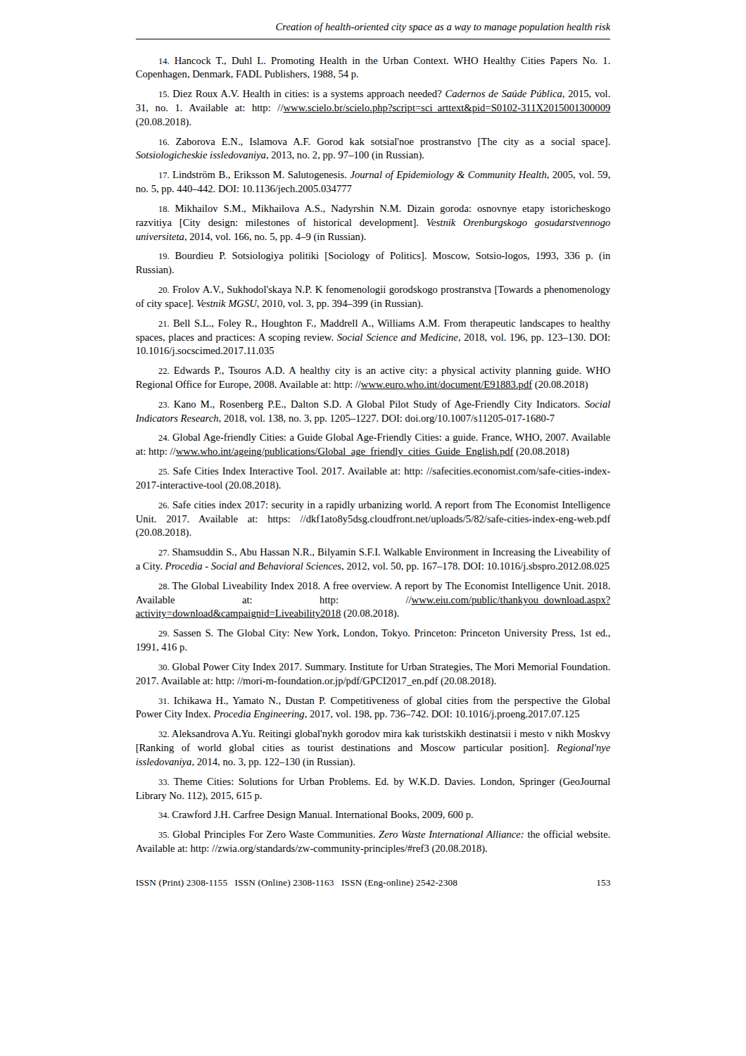Creation of health-oriented city space as a way to manage population health risk
14. Hancock T., Duhl L. Promoting Health in the Urban Context. WHO Healthy Cities Papers No. 1. Copenhagen, Denmark, FADL Publishers, 1988, 54 p.
15. Diez Roux A.V. Health in cities: is a systems approach needed? Cadernos de Saúde Pública, 2015, vol. 31, no. 1. Available at: http: //www.scielo.br/scielo.php?script=sci_arttext&pid=S0102-311X2015001300009 (20.08.2018).
16. Zaborova E.N., Islamova A.F. Gorod kak sotsial'noe prostranstvo [The city as a social space]. Sotsiologicheskie issledovaniya, 2013, no. 2, pp. 97–100 (in Russian).
17. Lindström B., Eriksson M. Salutogenesis. Journal of Epidemiology & Community Health, 2005, vol. 59, no. 5, pp. 440–442. DOI: 10.1136/jech.2005.034777
18. Mikhailov S.M., Mikhailova A.S., Nadyrshin N.M. Dizain goroda: osnovnye etapy istoricheskogo razvitiya [City design: milestones of historical development]. Vestnik Orenburgskogo gosudarstvennogo universiteta, 2014, vol. 166, no. 5, pp. 4–9 (in Russian).
19. Bourdieu P. Sotsiologiya politiki [Sociology of Politics]. Moscow, Sotsio-logos, 1993, 336 p. (in Russian).
20. Frolov A.V., Sukhodol'skaya N.P. K fenomenologii gorodskogo prostranstva [Towards a phenomenology of city space]. Vestnik MGSU, 2010, vol. 3, pp. 394–399 (in Russian).
21. Bell S.L., Foley R., Houghton F., Maddrell A., Williams A.M. From therapeutic landscapes to healthy spaces, places and practices: A scoping review. Social Science and Medicine, 2018, vol. 196, pp. 123–130. DOI: 10.1016/j.socscimed.2017.11.035
22. Edwards P., Tsouros A.D. A healthy city is an active city: a physical activity planning guide. WHO Regional Office for Europe, 2008. Available at: http: //www.euro.who.int/document/E91883.pdf (20.08.2018)
23. Kano M., Rosenberg P.E., Dalton S.D. A Global Pilot Study of Age-Friendly City Indicators. Social Indicators Research, 2018, vol. 138, no. 3, pp. 1205–1227. DOI: doi.org/10.1007/s11205-017-1680-7
24. Global Age-friendly Cities: a Guide Global Age-Friendly Cities: a guide. France, WHO, 2007. Available at: http: //www.who.int/ageing/publications/Global_age_friendly_cities_Guide_English.pdf (20.08.2018)
25. Safe Cities Index Interactive Tool. 2017. Available at: http: //safecities.economist.com/safe-cities-index-2017-interactive-tool (20.08.2018).
26. Safe cities index 2017: security in a rapidly urbanizing world. A report from The Economist Intelligence Unit. 2017. Available at: https: //dkf1ato8y5dsg.cloudfront.net/uploads/5/82/safe-cities-index-eng-web.pdf (20.08.2018).
27. Shamsuddin S., Abu Hassan N.R., Bilyamin S.F.I. Walkable Environment in Increasing the Liveability of a City. Procedia - Social and Behavioral Sciences, 2012, vol. 50, pp. 167–178. DOI: 10.1016/j.sbspro.2012.08.025
28. The Global Liveability Index 2018. A free overview. A report by The Economist Intelligence Unit. 2018. Available at: http: //www.eiu.com/public/thankyou_download.aspx?activity=download&campaignid=Liveability2018 (20.08.2018).
29. Sassen S. The Global City: New York, London, Tokyo. Princeton: Princeton University Press, 1st ed., 1991, 416 p.
30. Global Power City Index 2017. Summary. Institute for Urban Strategies, The Mori Memorial Foundation. 2017. Available at: http: //mori-m-foundation.or.jp/pdf/GPCI2017_en.pdf (20.08.2018).
31. Ichikawa H., Yamato N., Dustan P. Competitiveness of global cities from the perspective the Global Power City Index. Procedia Engineering, 2017, vol. 198, pp. 736–742. DOI: 10.1016/j.proeng.2017.07.125
32. Aleksandrova A.Yu. Reitingi global'nykh gorodov mira kak turistskikh destinatsii i mesto v nikh Moskvy [Ranking of world global cities as tourist destinations and Moscow particular position]. Regional'nye issledovaniya, 2014, no. 3, pp. 122–130 (in Russian).
33. Theme Cities: Solutions for Urban Problems. Ed. by W.K.D. Davies. London, Springer (GeoJournal Library No. 112), 2015, 615 p.
34. Crawford J.H. Carfree Design Manual. International Books, 2009, 600 p.
35. Global Principles For Zero Waste Communities. Zero Waste International Alliance: the official website. Available at: http: //zwia.org/standards/zw-community-principles/#ref3 (20.08.2018).
ISSN (Print) 2308-1155 ISSN (Online) 2308-1163 ISSN (Eng-online) 2542-2308 153